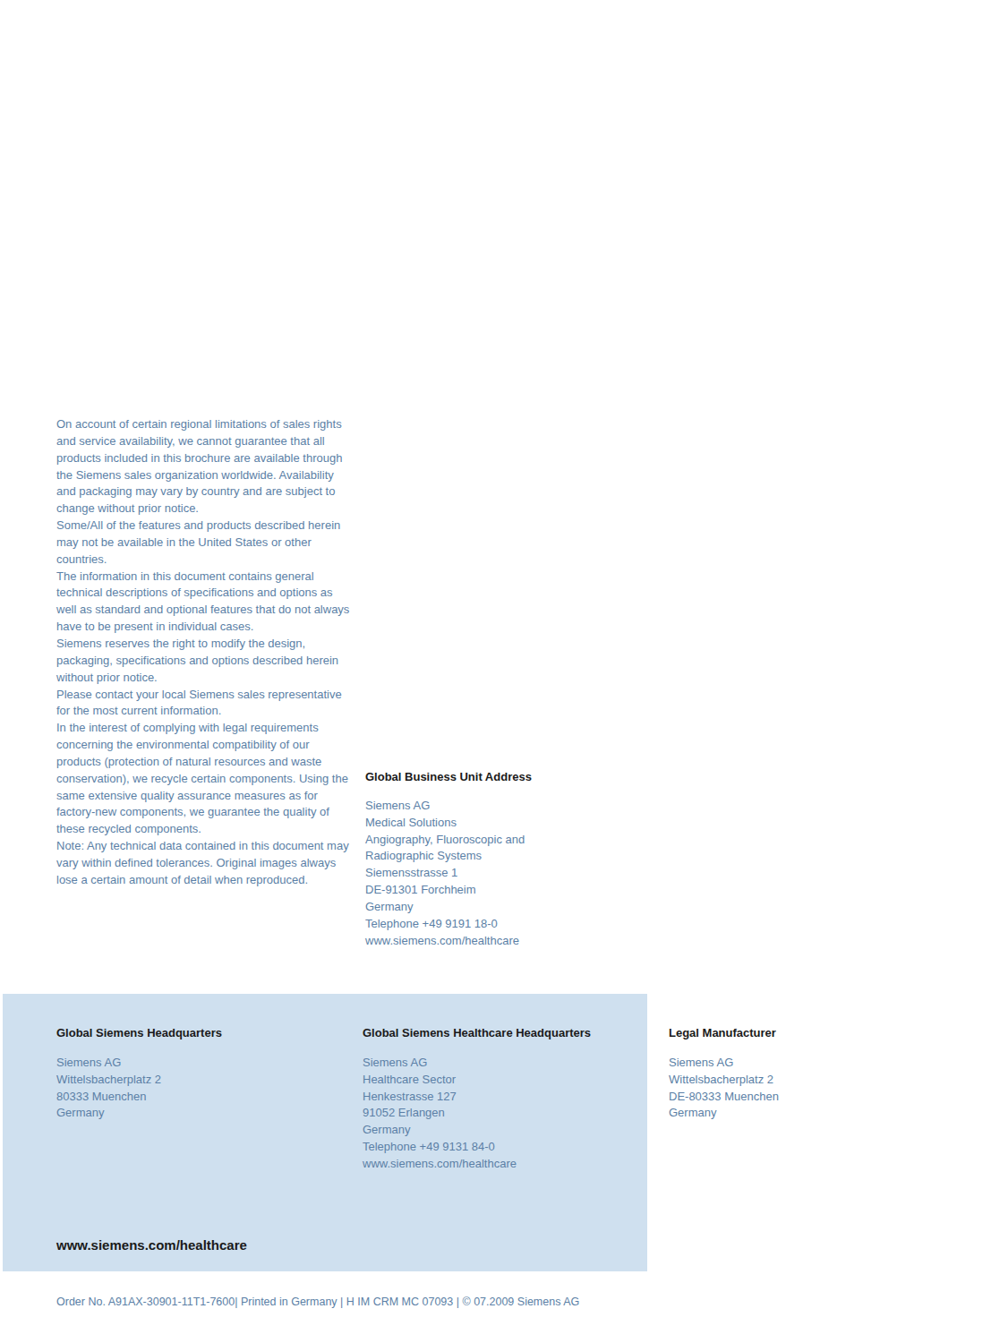On account of certain regional limitations of sales rights and service availability, we cannot guarantee that all products included in this brochure are available through the Siemens sales organization worldwide. Availability and packaging may vary by country and are subject to change without prior notice.
Some/All of the features and products described herein may not be available in the United States or other countries.
The information in this document contains general technical descriptions of specifications and options as well as standard and optional features that do not always have to be present in individual cases.
Siemens reserves the right to modify the design, packaging, specifications and options described herein without prior notice.
Please contact your local Siemens sales representative for the most current information.
In the interest of complying with legal requirements concerning the environmental compatibility of our products (protection of natural resources and waste conservation), we recycle certain components. Using the same extensive quality assurance measures as for factory-new components, we guarantee the quality of these recycled components.
Note: Any technical data contained in this document may vary within defined tolerances. Original images always lose a certain amount of detail when reproduced.
Global Business Unit Address
Siemens AG Medical Solutions Angiography, Fluoroscopic and Radiographic Systems Siemensstrasse 1 DE-91301 Forchheim Germany Telephone +49 9191 18-0 www.siemens.com/healthcare
Global Siemens Headquarters
Siemens AG Wittelsbacherplatz 2 80333 Muenchen Germany
Global Siemens Healthcare Headquarters
Siemens AG Healthcare Sector Henkestrasse 127 91052 Erlangen Germany Telephone +49 9131 84-0 www.siemens.com/healthcare
Legal Manufacturer
Siemens AG Wittelsbacherplatz 2 DE-80333 Muenchen Germany
www.siemens.com/healthcare
Order No. A91AX-30901-11T1-7600| Printed in Germany | H IM CRM MC 07093 | © 07.2009 Siemens AG